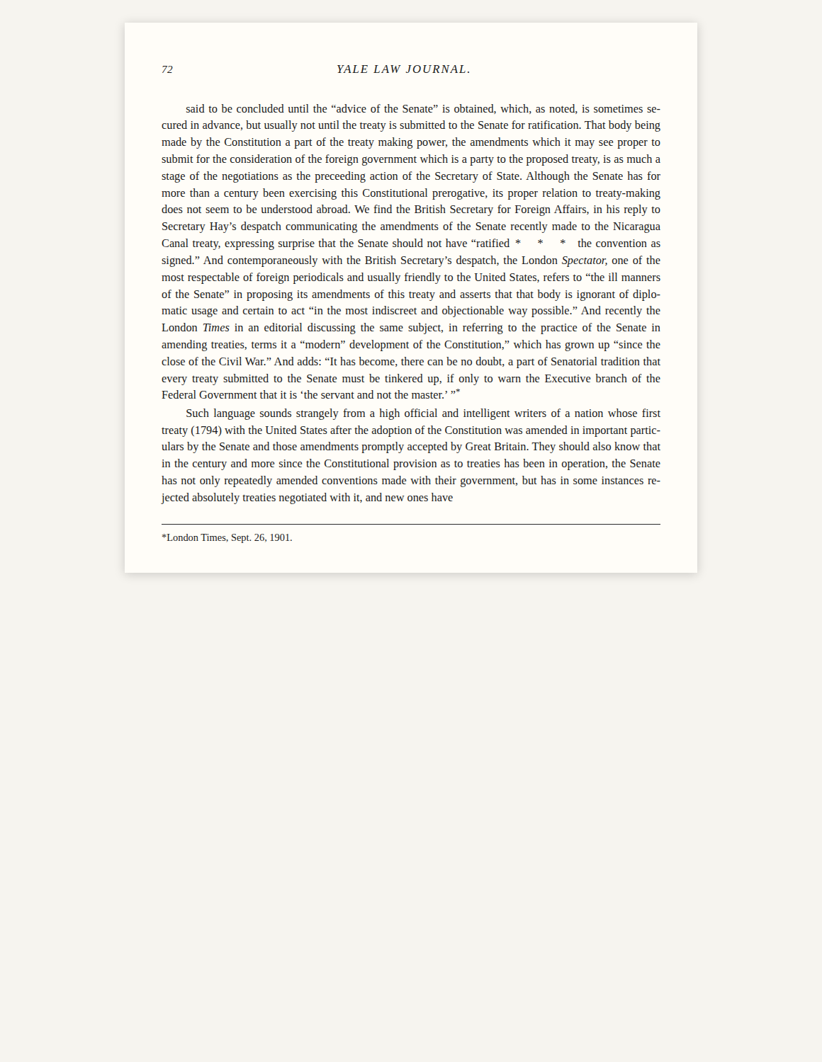72 YALE LAW JOURNAL.
said to be concluded until the “advice of the Senate” is obtained, which, as noted, is sometimes secured in advance, but usually not until the treaty is submitted to the Senate for ratification. That body being made by the Constitution a part of the treaty making power, the amendments which it may see proper to submit for the consideration of the foreign government which is a party to the proposed treaty, is as much a stage of the negotiations as the preceeding action of the Secretary of State. Although the Senate has for more than a century been exercising this Constitutional prerogative, its proper relation to treaty-making does not seem to be understood abroad. We find the British Secretary for Foreign Affairs, in his reply to Secretary Hay’s despatch communicating the amendments of the Senate recently made to the Nicaragua Canal treaty, expressing surprise that the Senate should not have “ratified * * * the convention as signed.” And contemporaneously with the British Secretary’s despatch, the London Spectator, one of the most respectable of foreign periodicals and usually friendly to the United States, refers to “the ill manners of the Senate” in proposing its amendments of this treaty and asserts that that body is ignorant of diplomatic usage and certain to act “in the most indiscreet and objectionable way possible.” And recently the London Times in an editorial discussing the same subject, in referring to the practice of the Senate in amending treaties, terms it a “modern” development of the Constitution,” which has grown up “since the close of the Civil War.” And adds: “It has become, there can be no doubt, a part of Senatorial tradition that every treaty submitted to the Senate must be tinkered up, if only to warn the Executive branch of the Federal Government that it is ‘the servant and not the master.’ ”*
Such language sounds strangely from a high official and intelligent writers of a nation whose first treaty (1794) with the United States after the adoption of the Constitution was amended in important particulars by the Senate and those amendments promptly accepted by Great Britain. They should also know that in the century and more since the Constitutional provision as to treaties has been in operation, the Senate has not only repeatedly amended conventions made with their government, but has in some instances rejected absolutely treaties negotiated with it, and new ones have
*London Times, Sept. 26, 1901.